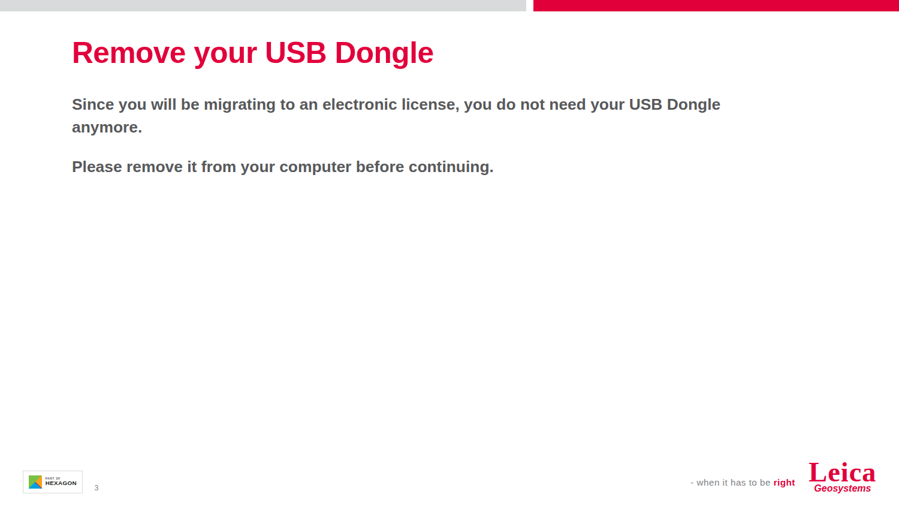Remove your USB Dongle
Since you will be migrating to an electronic license, you do not need your USB Dongle anymore.
Please remove it from your computer before continuing.
PART OF HEXAGON
3
- when it has to be right
Leica Geosystems